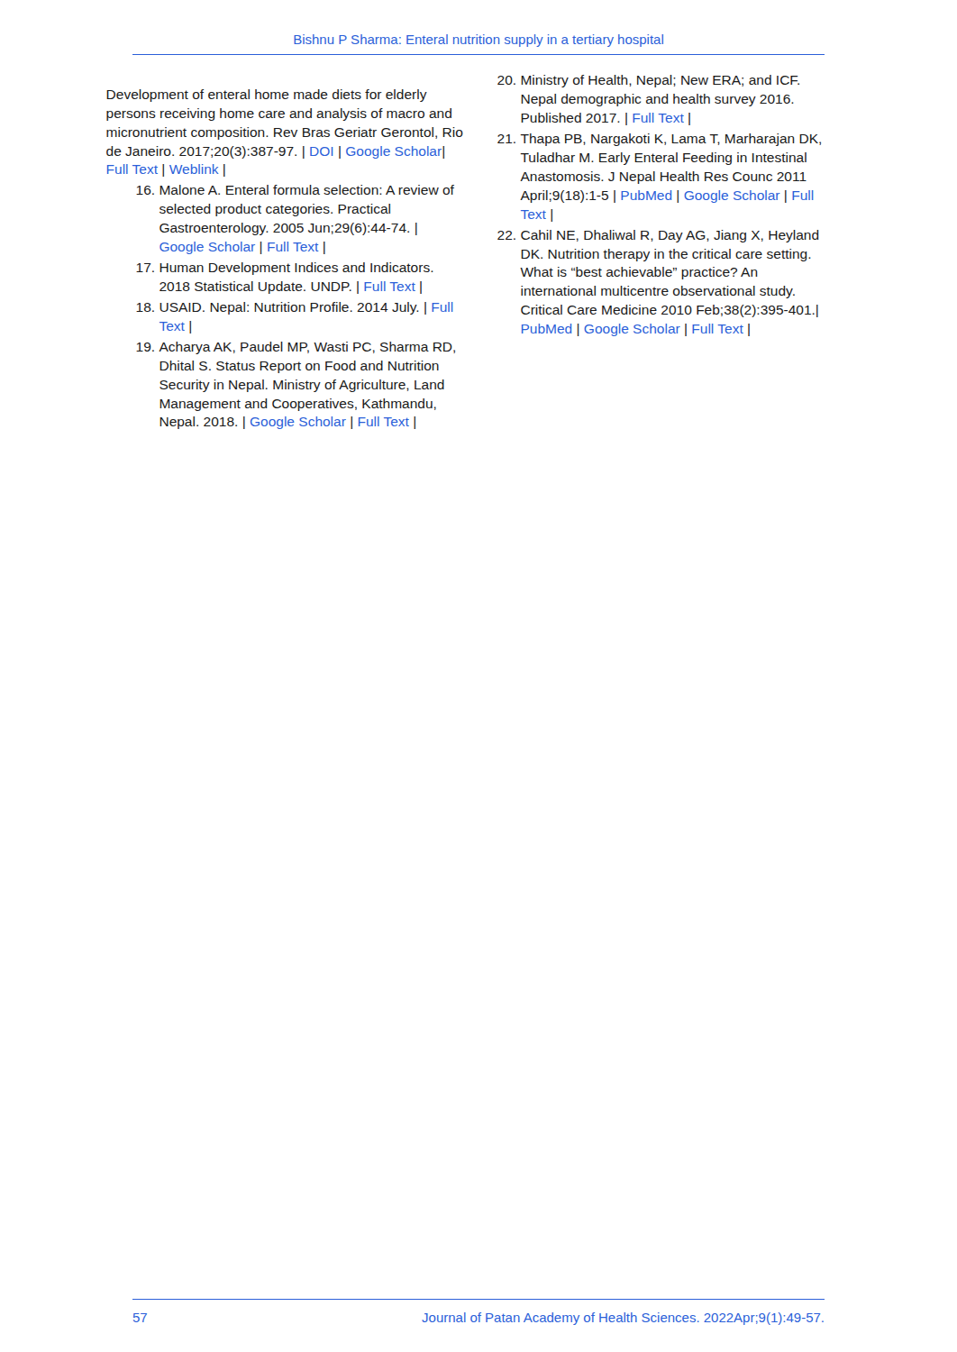Bishnu P Sharma: Enteral nutrition supply in a tertiary hospital
Development of enteral home made diets for elderly persons receiving home care and analysis of macro and micronutrient composition. Rev Bras Geriatr Gerontol, Rio de Janeiro. 2017;20(3):387-97. | DOI | Google Scholar| Full Text | Weblink |
Malone A. Enteral formula selection: A review of selected product categories. Practical Gastroenterology. 2005 Jun;29(6):44-74. | Google Scholar | Full Text |
Human Development Indices and Indicators. 2018 Statistical Update. UNDP. | Full Text |
USAID. Nepal: Nutrition Profile. 2014 July. | Full Text |
Acharya AK, Paudel MP, Wasti PC, Sharma RD, Dhital S. Status Report on Food and Nutrition Security in Nepal. Ministry of Agriculture, Land Management and Cooperatives, Kathmandu, Nepal. 2018. | Google Scholar | Full Text |
Ministry of Health, Nepal; New ERA; and ICF. Nepal demographic and health survey 2016. Published 2017. | Full Text |
Thapa PB, Nargakoti K, Lama T, Marharajan DK, Tuladhar M. Early Enteral Feeding in Intestinal Anastomosis. J Nepal Health Res Counc 2011 April;9(18):1-5 | PubMed | Google Scholar | Full Text |
Cahil NE, Dhaliwal R, Day AG, Jiang X, Heyland DK. Nutrition therapy in the critical care setting. What is “best achievable” practice? An international multicentre observational study. Critical Care Medicine 2010 Feb;38(2):395-401.| PubMed | Google Scholar | Full Text |
57
Journal of Patan Academy of Health Sciences. 2022Apr;9(1):49-57.